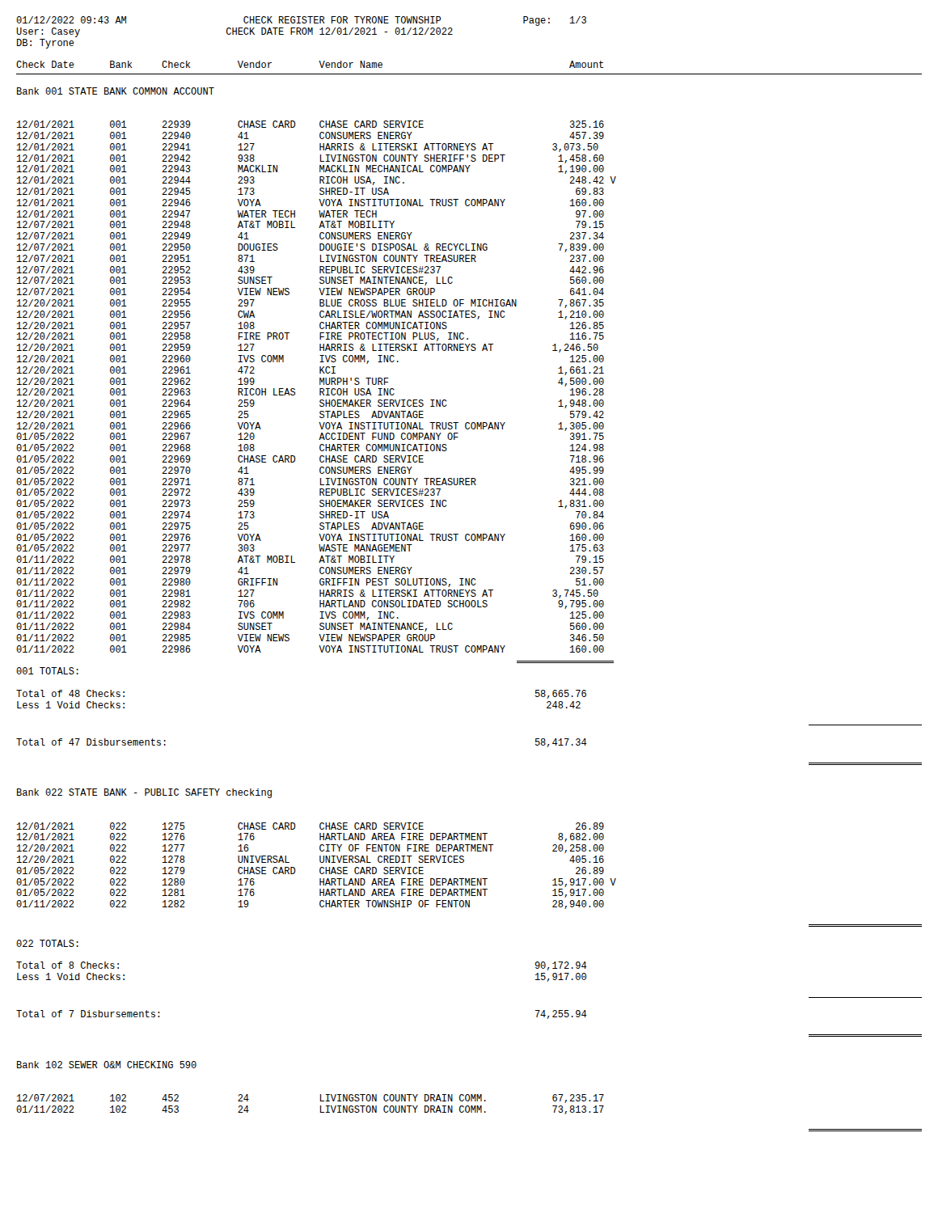01/12/2022 09:43 AM                    CHECK REGISTER FOR TYRONE TOWNSHIP              Page:   1/3
User: Casey                         CHECK DATE FROM 12/01/2021 - 01/12/2022
DB: Tyrone

Check Date      Bank     Check        Vendor        Vendor Name                                Amount

Bank 001 STATE BANK COMMON ACCOUNT


12/01/2021      001      22939        CHASE CARD    CHASE CARD SERVICE                         325.16
12/01/2021      001      22940        41            CONSUMERS ENERGY                           457.39
12/01/2021      001      22941        127           HARRIS & LITERSKI ATTORNEYS AT          3,073.50
12/01/2021      001      22942        938           LIVINGSTON COUNTY SHERIFF'S DEPT         1,458.60
12/01/2021      001      22943        MACKLIN       MACKLIN MECHANICAL COMPANY               1,190.00
12/01/2021      001      22944        293           RICOH USA, INC.                            248.42 V
12/01/2021      001      22945        173           SHRED-IT USA                                69.83
12/01/2021      001      22946        VOYA          VOYA INSTITUTIONAL TRUST COMPANY           160.00
12/01/2021      001      22947        WATER TECH    WATER TECH                                  97.00
12/07/2021      001      22948        AT&T MOBIL    AT&T MOBILITY                               79.15
12/07/2021      001      22949        41            CONSUMERS ENERGY                           237.34
12/07/2021      001      22950        DOUGIES       DOUGIE'S DISPOSAL & RECYCLING            7,839.00
12/07/2021      001      22951        871           LIVINGSTON COUNTY TREASURER                237.00
12/07/2021      001      22952        439           REPUBLIC SERVICES#237                      442.96
12/07/2021      001      22953        SUNSET        SUNSET MAINTENANCE, LLC                    560.00
12/07/2021      001      22954        VIEW NEWS     VIEW NEWSPAPER GROUP                       641.04
12/20/2021      001      22955        297           BLUE CROSS BLUE SHIELD OF MICHIGAN       7,867.35
12/20/2021      001      22956        CWA           CARLISLE/WORTMAN ASSOCIATES, INC         1,210.00
12/20/2021      001      22957        108           CHARTER COMMUNICATIONS                     126.85
12/20/2021      001      22958        FIRE PROT     FIRE PROTECTION PLUS, INC.                 116.75
12/20/2021      001      22959        127           HARRIS & LITERSKI ATTORNEYS AT          1,246.50
12/20/2021      001      22960        IVS COMM      IVS COMM, INC.                             125.00
12/20/2021      001      22961        472           KCI                                      1,661.21
12/20/2021      001      22962        199           MURPH'S TURF                             4,500.00
12/20/2021      001      22963        RICOH LEAS    RICOH USA INC                              196.28
12/20/2021      001      22964        259           SHOEMAKER SERVICES INC                   1,948.00
12/20/2021      001      22965        25            STAPLES  ADVANTAGE                         579.42
12/20/2021      001      22966        VOYA          VOYA INSTITUTIONAL TRUST COMPANY         1,305.00
01/05/2022      001      22967        120           ACCIDENT FUND COMPANY OF                   391.75
01/05/2022      001      22968        108           CHARTER COMMUNICATIONS                     124.98
01/05/2022      001      22969        CHASE CARD    CHASE CARD SERVICE                         718.96
01/05/2022      001      22970        41            CONSUMERS ENERGY                           495.99
01/05/2022      001      22971        871           LIVINGSTON COUNTY TREASURER                321.00
01/05/2022      001      22972        439           REPUBLIC SERVICES#237                      444.08
01/05/2022      001      22973        259           SHOEMAKER SERVICES INC                   1,831.00
01/05/2022      001      22974        173           SHRED-IT USA                                70.84
01/05/2022      001      22975        25            STAPLES  ADVANTAGE                         690.06
01/05/2022      001      22976        VOYA          VOYA INSTITUTIONAL TRUST COMPANY           160.00
01/05/2022      001      22977        303           WASTE MANAGEMENT                           175.63
01/11/2022      001      22978        AT&T MOBIL    AT&T MOBILITY                               79.15
01/11/2022      001      22979        41            CONSUMERS ENERGY                           230.57
01/11/2022      001      22980        GRIFFIN       GRIFFIN PEST SOLUTIONS, INC                 51.00
01/11/2022      001      22981        127           HARRIS & LITERSKI ATTORNEYS AT          3,745.50
01/11/2022      001      22982        706           HARTLAND CONSOLIDATED SCHOOLS            9,795.00
01/11/2022      001      22983        IVS COMM      IVS COMM, INC.                             125.00
01/11/2022      001      22984        SUNSET        SUNSET MAINTENANCE, LLC                    560.00
01/11/2022      001      22985        VIEW NEWS     VIEW NEWSPAPER GROUP                       346.50
01/11/2022      001      22986        VOYA          VOYA INSTITUTIONAL TRUST COMPANY           160.00
                                                                                      
001 TOTALS:

Total of 48 Checks:                                                                      58,665.76
Less 1 Void Checks:                                                                        248.42
                                                                                      
Total of 47 Disbursements:                                                               58,417.34
                                                                                      

Bank 022 STATE BANK - PUBLIC SAFETY checking


12/01/2021      022      1275         CHASE CARD    CHASE CARD SERVICE                          26.89
12/01/2021      022      1276         176           HARTLAND AREA FIRE DEPARTMENT            8,682.00
12/20/2021      022      1277         16            CITY OF FENTON FIRE DEPARTMENT          20,258.00
12/20/2021      022      1278         UNIVERSAL     UNIVERSAL CREDIT SERVICES                  405.16
01/05/2022      022      1279         CHASE CARD    CHASE CARD SERVICE                          26.89
01/05/2022      022      1280         176           HARTLAND AREA FIRE DEPARTMENT           15,917.00 V
01/05/2022      022      1281         176           HARTLAND AREA FIRE DEPARTMENT           15,917.00
01/11/2022      022      1282         19            CHARTER TOWNSHIP OF FENTON              28,940.00
                                                                                      
022 TOTALS:

Total of 8 Checks:                                                                       90,172.94
Less 1 Void Checks:                                                                      15,917.00
                                                                                      
Total of 7 Disbursements:                                                                74,255.94
                                                                                      

Bank 102 SEWER O&M CHECKING 590


12/07/2021      102      452          24            LIVINGSTON COUNTY DRAIN COMM.           67,235.17
01/11/2022      102      453          24            LIVINGSTON COUNTY DRAIN COMM.           73,813.17